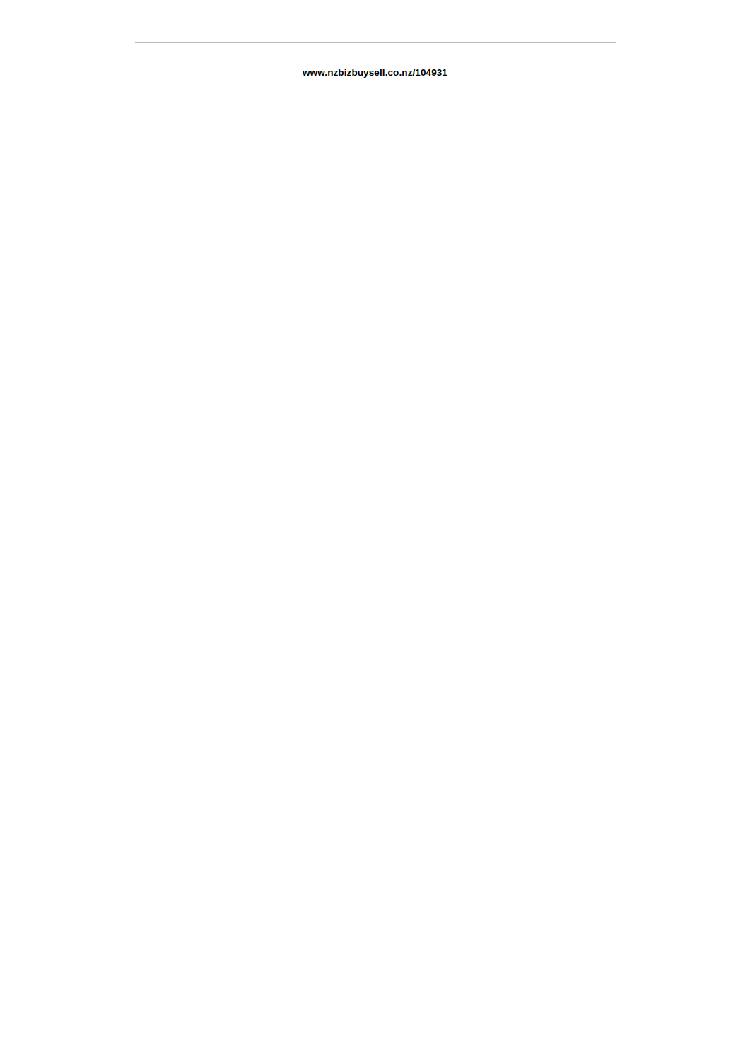www.nzbizbuysell.co.nz/104931